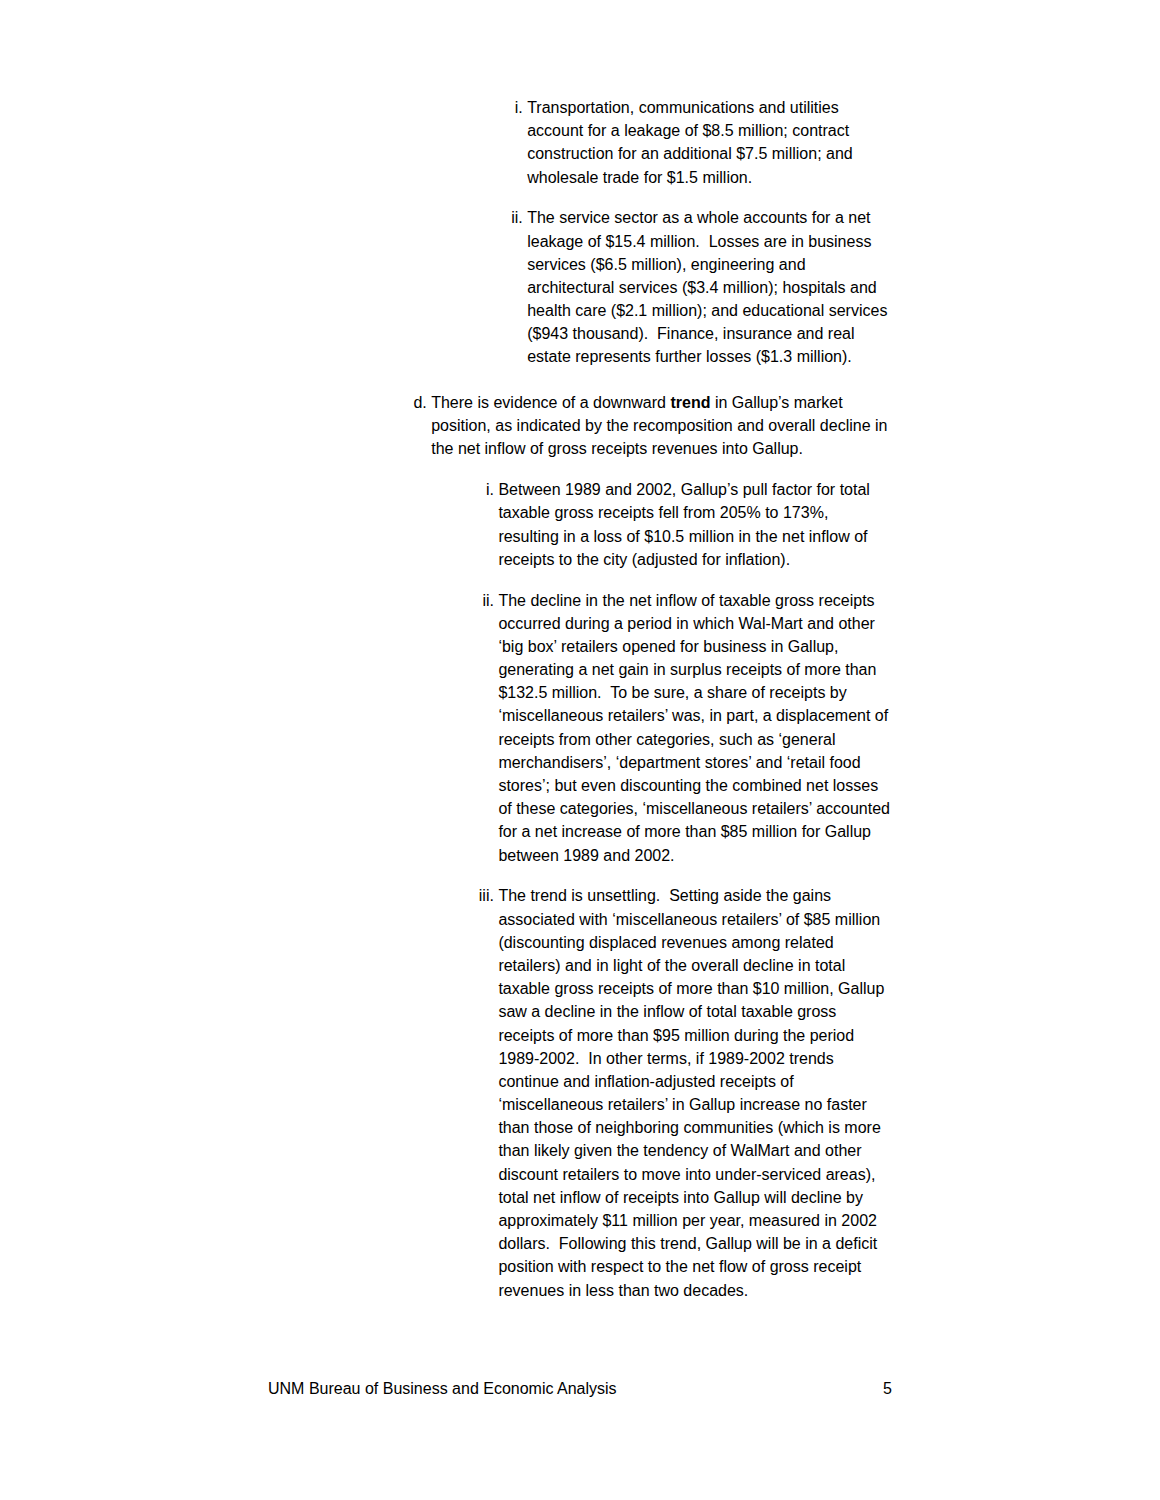Transportation, communications and utilities account for a leakage of $8.5 million; contract construction for an additional $7.5 million; and wholesale trade for $1.5 million.
The service sector as a whole accounts for a net leakage of $15.4 million. Losses are in business services ($6.5 million), engineering and architectural services ($3.4 million); hospitals and health care ($2.1 million); and educational services ($943 thousand). Finance, insurance and real estate represents further losses ($1.3 million).
There is evidence of a downward trend in Gallup’s market position, as indicated by the recomposition and overall decline in the net inflow of gross receipts revenues into Gallup.
Between 1989 and 2002, Gallup’s pull factor for total taxable gross receipts fell from 205% to 173%, resulting in a loss of $10.5 million in the net inflow of receipts to the city (adjusted for inflation).
The decline in the net inflow of taxable gross receipts occurred during a period in which Wal-Mart and other ‘big box’ retailers opened for business in Gallup, generating a net gain in surplus receipts of more than $132.5 million. To be sure, a share of receipts by ‘miscellaneous retailers’ was, in part, a displacement of receipts from other categories, such as ‘general merchandisers’, ‘department stores’ and ‘retail food stores’; but even discounting the combined net losses of these categories, ‘miscellaneous retailers’ accounted for a net increase of more than $85 million for Gallup between 1989 and 2002.
The trend is unsettling. Setting aside the gains associated with ‘miscellaneous retailers’ of $85 million (discounting displaced revenues among related retailers) and in light of the overall decline in total taxable gross receipts of more than $10 million, Gallup saw a decline in the inflow of total taxable gross receipts of more than $95 million during the period 1989-2002. In other terms, if 1989-2002 trends continue and inflation-adjusted receipts of ‘miscellaneous retailers’ in Gallup increase no faster than those of neighboring communities (which is more than likely given the tendency of WalMart and other discount retailers to move into under-serviced areas), total net inflow of receipts into Gallup will decline by approximately $11 million per year, measured in 2002 dollars. Following this trend, Gallup will be in a deficit position with respect to the net flow of gross receipt revenues in less than two decades.
UNM Bureau of Business and Economic Analysis 5